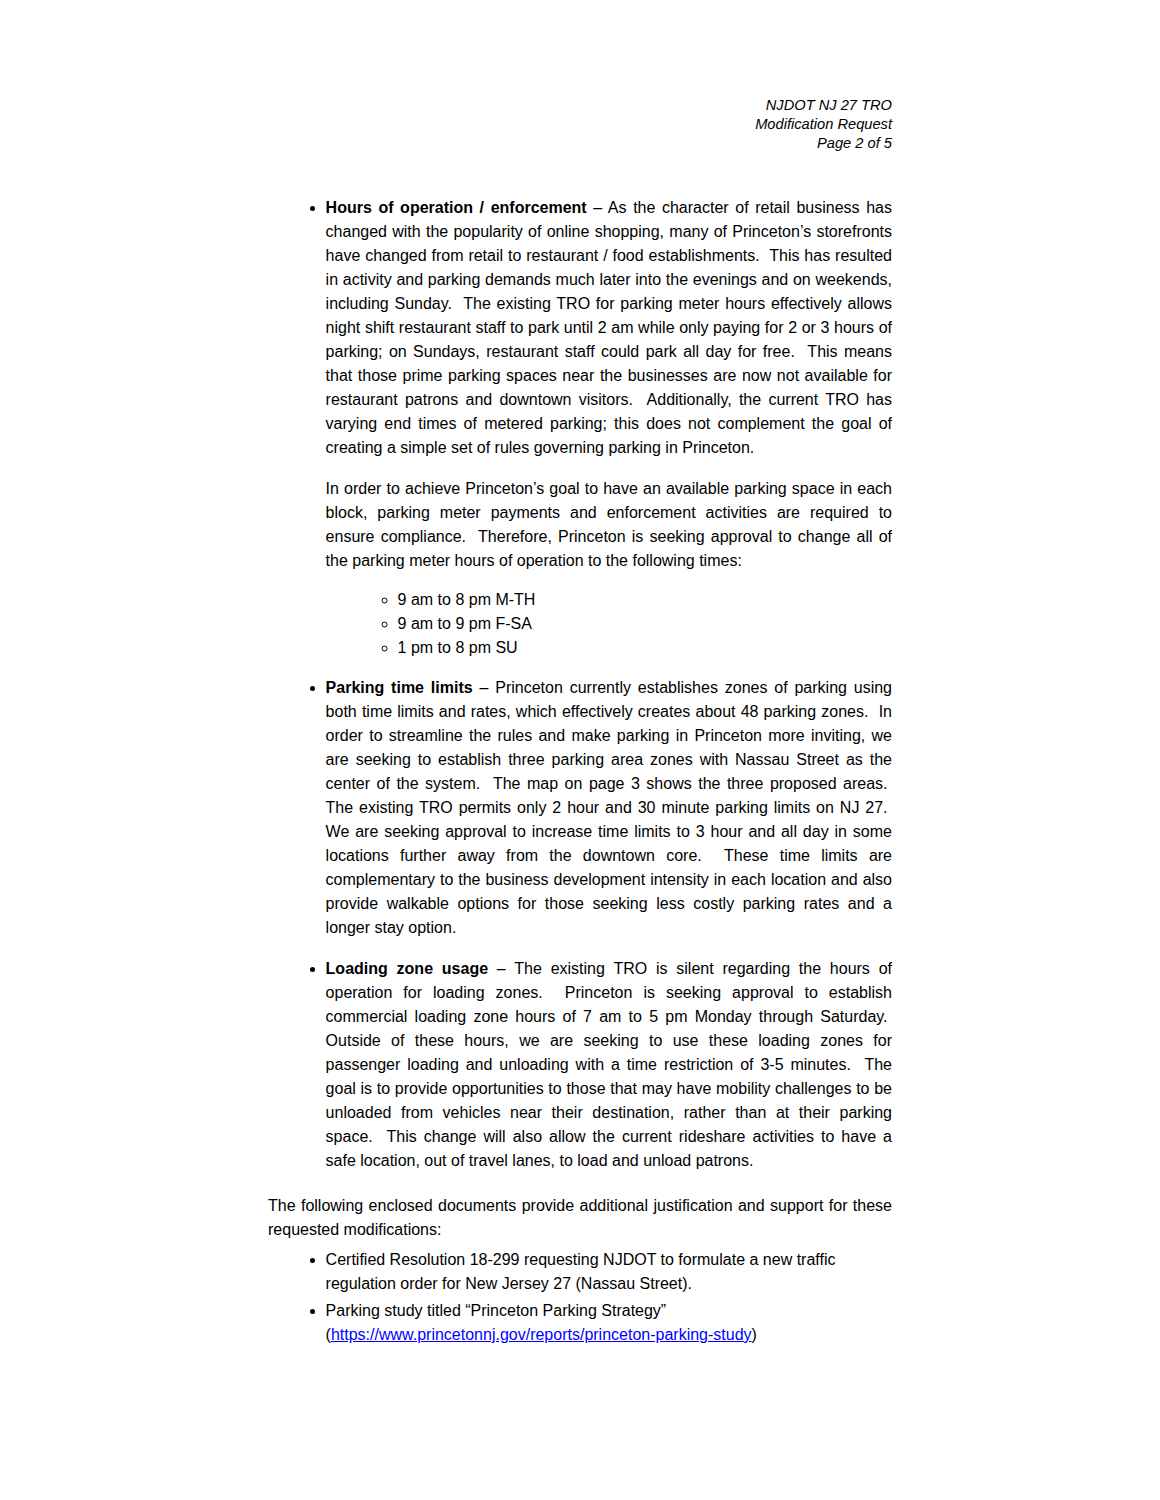NJDOT NJ 27 TRO
Modification Request
Page 2 of 5
Hours of operation / enforcement – As the character of retail business has changed with the popularity of online shopping, many of Princeton’s storefronts have changed from retail to restaurant / food establishments. This has resulted in activity and parking demands much later into the evenings and on weekends, including Sunday. The existing TRO for parking meter hours effectively allows night shift restaurant staff to park until 2 am while only paying for 2 or 3 hours of parking; on Sundays, restaurant staff could park all day for free. This means that those prime parking spaces near the businesses are now not available for restaurant patrons and downtown visitors. Additionally, the current TRO has varying end times of metered parking; this does not complement the goal of creating a simple set of rules governing parking in Princeton.
In order to achieve Princeton’s goal to have an available parking space in each block, parking meter payments and enforcement activities are required to ensure compliance. Therefore, Princeton is seeking approval to change all of the parking meter hours of operation to the following times:
9 am to 8 pm M-TH
9 am to 9 pm F-SA
1 pm to 8 pm SU
Parking time limits – Princeton currently establishes zones of parking using both time limits and rates, which effectively creates about 48 parking zones. In order to streamline the rules and make parking in Princeton more inviting, we are seeking to establish three parking area zones with Nassau Street as the center of the system. The map on page 3 shows the three proposed areas. The existing TRO permits only 2 hour and 30 minute parking limits on NJ 27. We are seeking approval to increase time limits to 3 hour and all day in some locations further away from the downtown core. These time limits are complementary to the business development intensity in each location and also provide walkable options for those seeking less costly parking rates and a longer stay option.
Loading zone usage – The existing TRO is silent regarding the hours of operation for loading zones. Princeton is seeking approval to establish commercial loading zone hours of 7 am to 5 pm Monday through Saturday. Outside of these hours, we are seeking to use these loading zones for passenger loading and unloading with a time restriction of 3-5 minutes. The goal is to provide opportunities to those that may have mobility challenges to be unloaded from vehicles near their destination, rather than at their parking space. This change will also allow the current rideshare activities to have a safe location, out of travel lanes, to load and unload patrons.
The following enclosed documents provide additional justification and support for these requested modifications:
Certified Resolution 18-299 requesting NJDOT to formulate a new traffic regulation order for New Jersey 27 (Nassau Street).
Parking study titled “Princeton Parking Strategy”
(https://www.princetonnj.gov/reports/princeton-parking-study)